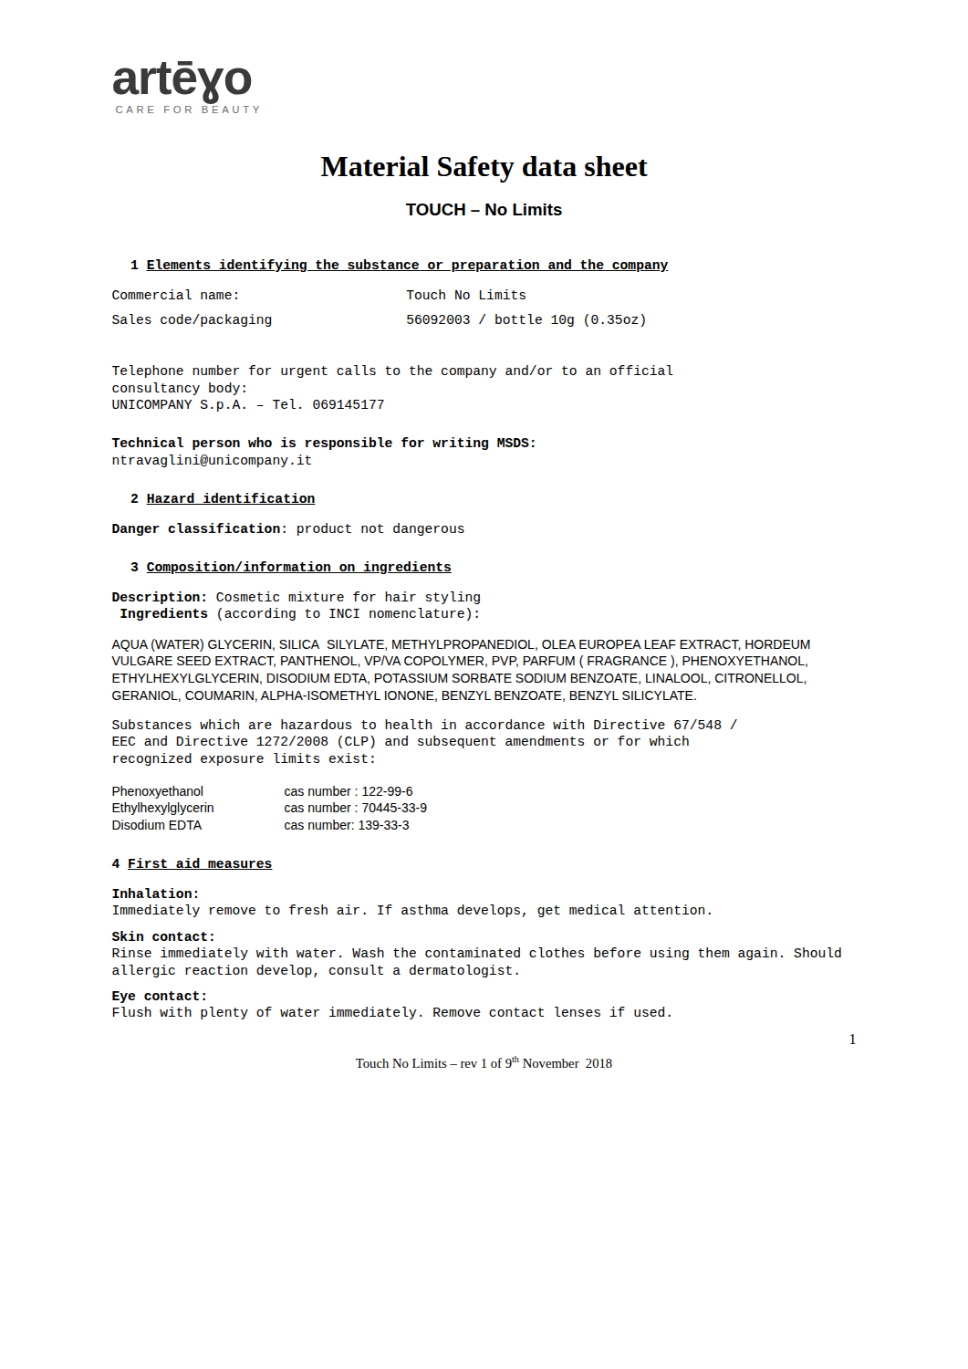artēɣo
CARE FOR BEAUTY
Material Safety data sheet
TOUCH – No Limits
1 Elements identifying the substance or preparation and the company
Commercial name: Touch No Limits
Sales code/packaging56092003 / bottle 10g (0.35oz)
Telephone number for urgent calls to the company and/or to an official consultancy body: UNICOMPANY S.p.A. – Tel. 069145177
Technical person who is responsible for writing MSDS:
ntravaglini@unicompany.it
2 Hazard identification
Danger classification: product not dangerous
3 Composition/information on ingredients
Description: Cosmetic mixture for hair styling Ingredients (according to INCI nomenclature):
AQUA (WATER) GLYCERIN, SILICA SILYLATE, METHYLPROPANEDIOL, OLEA EUROPEA LEAF EXTRACT, HORDEUM VULGARE SEED EXTRACT, PANTHENOL, VP/VA COPOLYMER, PVP, PARFUM ( FRAGRANCE ), PHENOXYETHANOL, ETHYLHEXYLGLYCERIN, DISODIUM EDTA, POTASSIUM SORBATE SODIUM BENZOATE, LINALOOL, CITRONELLOL, GERANIOL, COUMARIN, ALPHA-ISOMETHYL IONONE, BENZYL BENZOATE, BENZYL SILICYLATE.
Substances which are hazardous to health in accordance with Directive 67/548 / EEC and Directive 1272/2008 (CLP) and subsequent amendments or for which recognized exposure limits exist:
| Phenoxyethanol | cas number : 122-99-6 |
| Ethylhexylglycerin | cas number : 70445-33-9 |
| Disodium EDTA | cas number: 139-33-3 |
4 First aid measures
Inhalation:
Immediately remove to fresh air. If asthma develops, get medical attention.
Skin contact:
Rinse immediately with water. Wash the contaminated clothes before using them again. Should allergic reaction develop, consult a dermatologist.
Eye contact:
Flush with plenty of water immediately. Remove contact lenses if used.
1 Touch No Limits – rev 1 of 9th November 2018